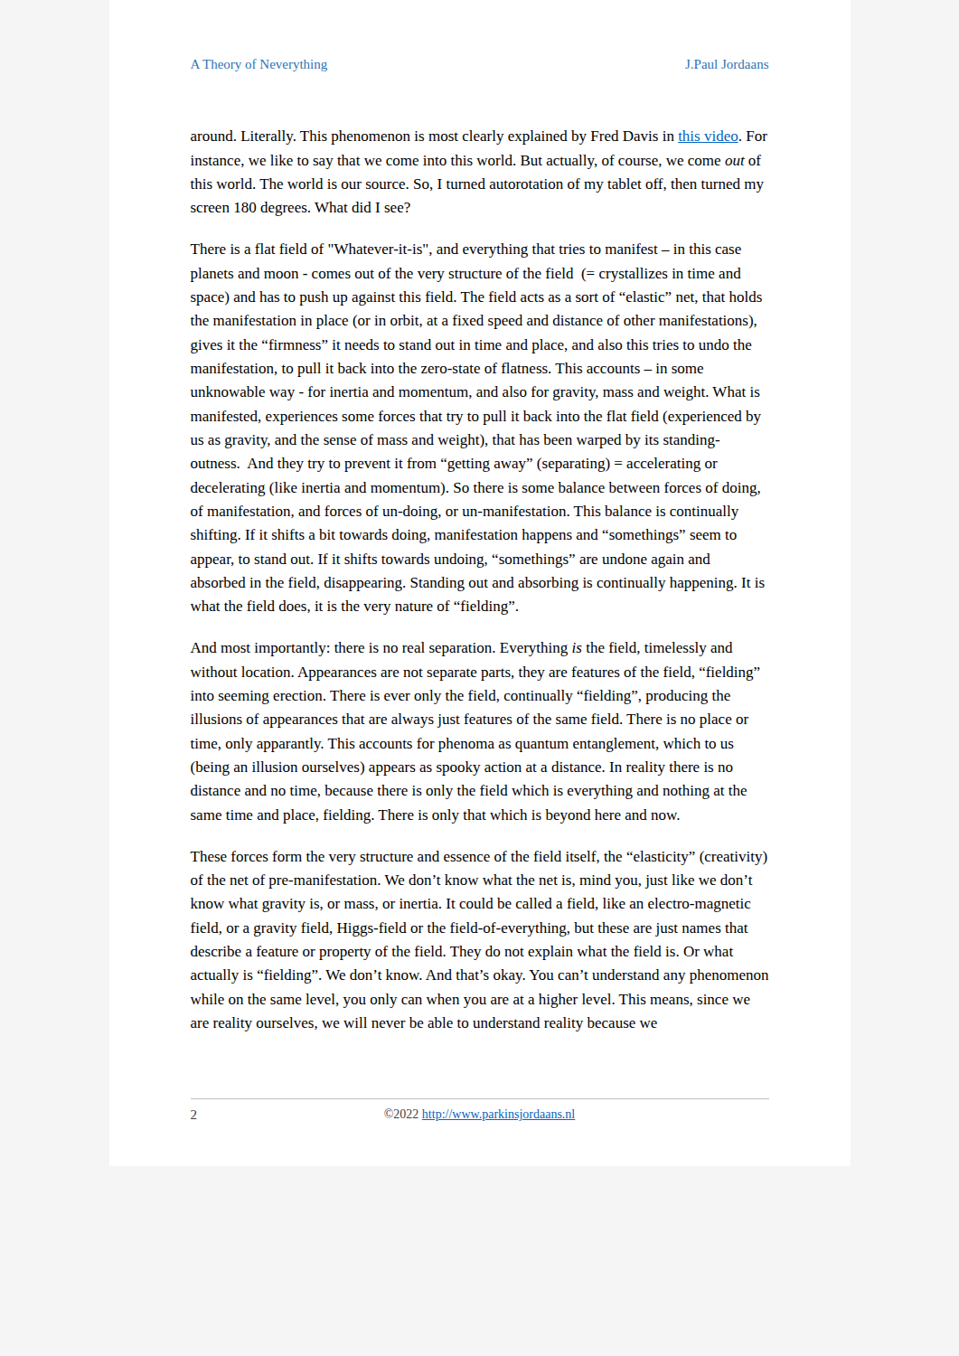A Theory of Neverything J.Paul Jordaans
around. Literally. This phenomenon is most clearly explained by Fred Davis in this video. For instance, we like to say that we come into this world. But actually, of course, we come out of this world. The world is our source. So, I turned autorotation of my tablet off, then turned my screen 180 degrees. What did I see?
There is a flat field of "Whatever-it-is", and everything that tries to manifest – in this case planets and moon - comes out of the very structure of the field (= crystallizes in time and space) and has to push up against this field. The field acts as a sort of “elastic” net, that holds the manifestation in place (or in orbit, at a fixed speed and distance of other manifestations), gives it the “firmness” it needs to stand out in time and place, and also this tries to undo the manifestation, to pull it back into the zero-state of flatness. This accounts – in some unknowable way - for inertia and momentum, and also for gravity, mass and weight. What is manifested, experiences some forces that try to pull it back into the flat field (experienced by us as gravity, and the sense of mass and weight), that has been warped by its standing-outness. And they try to prevent it from “getting away” (separating) = accelerating or decelerating (like inertia and momentum). So there is some balance between forces of doing, of manifestation, and forces of un-doing, or un-manifestation. This balance is continually shifting. If it shifts a bit towards doing, manifestation happens and “somethings” seem to appear, to stand out. If it shifts towards undoing, “somethings” are undone again and absorbed in the field, disappearing. Standing out and absorbing is continually happening. It is what the field does, it is the very nature of “fielding”.
And most importantly: there is no real separation. Everything is the field, timelessly and without location. Appearances are not separate parts, they are features of the field, “fielding” into seeming erection. There is ever only the field, continually “fielding”, producing the illusions of appearances that are always just features of the same field. There is no place or time, only apparantly. This accounts for phenoma as quantum entanglement, which to us (being an illusion ourselves) appears as spooky action at a distance. In reality there is no distance and no time, because there is only the field which is everything and nothing at the same time and place, fielding. There is only that which is beyond here and now.
These forces form the very structure and essence of the field itself, the “elasticity” (creativity) of the net of pre-manifestation. We don’t know what the net is, mind you, just like we don’t know what gravity is, or mass, or inertia. It could be called a field, like an electro-magnetic field, or a gravity field, Higgs-field or the field-of-everything, but these are just names that describe a feature or property of the field. They do not explain what the field is. Or what actually is “fielding”. We don’t know. And that’s okay. You can’t understand any phenomenon while on the same level, you only can when you are at a higher level. This means, since we are reality ourselves, we will never be able to understand reality because we
2
©2022 http://www.parkinsjordaans.nl